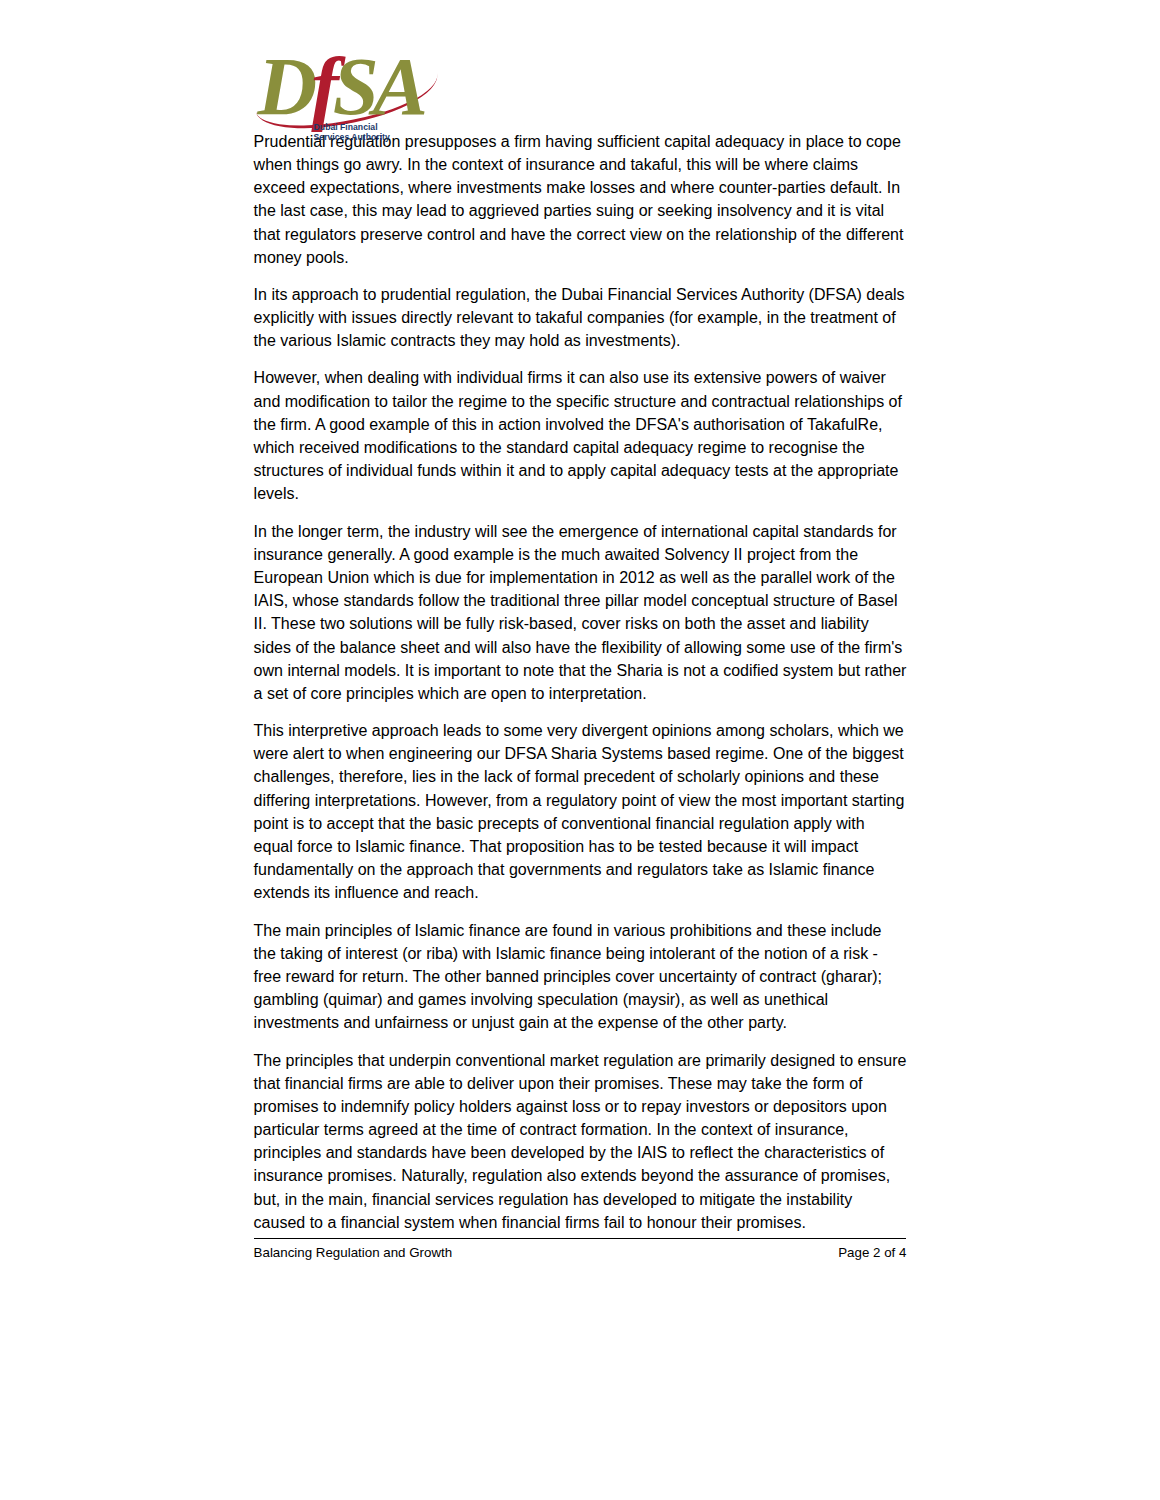DfSA
Dubai Financial
Services Authority
Prudential regulation presupposes a firm having sufficient capital adequacy in place to cope when things go awry. In the context of insurance and takaful, this will be where claims exceed expectations, where investments make losses and where counter-parties default. In the last case, this may lead to aggrieved parties suing or seeking insolvency and it is vital that regulators preserve control and have the correct view on the relationship of the different money pools.
In its approach to prudential regulation, the Dubai Financial Services Authority (DFSA) deals explicitly with issues directly relevant to takaful companies (for example, in the treatment of the various Islamic contracts they may hold as investments).
However, when dealing with individual firms it can also use its extensive powers of waiver and modification to tailor the regime to the specific structure and contractual relationships of the firm. A good example of this in action involved the DFSA's authorisation of TakafulRe, which received modifications to the standard capital adequacy regime to recognise the structures of individual funds within it and to apply capital adequacy tests at the appropriate levels.
In the longer term, the industry will see the emergence of international capital standards for insurance generally. A good example is the much awaited Solvency II project from the European Union which is due for implementation in 2012 as well as the parallel work of the IAIS, whose standards follow the traditional three pillar model conceptual structure of Basel II. These two solutions will be fully risk-based, cover risks on both the asset and liability sides of the balance sheet and will also have the flexibility of allowing some use of the firm's own internal models. It is important to note that the Sharia is not a codified system but rather a set of core principles which are open to interpretation.
This interpretive approach leads to some very divergent opinions among scholars, which we were alert to when engineering our DFSA Sharia Systems based regime. One of the biggest challenges, therefore, lies in the lack of formal precedent of scholarly opinions and these differing interpretations. However, from a regulatory point of view the most important starting point is to accept that the basic precepts of conventional financial regulation apply with equal force to Islamic finance. That proposition has to be tested because it will impact fundamentally on the approach that governments and regulators take as Islamic finance extends its influence and reach.
The main principles of Islamic finance are found in various prohibitions and these include the taking of interest (or riba) with Islamic finance being intolerant of the notion of a risk - free reward for return. The other banned principles cover uncertainty of contract (gharar); gambling (quimar) and games involving speculation (maysir), as well as unethical investments and unfairness or unjust gain at the expense of the other party.
The principles that underpin conventional market regulation are primarily designed to ensure that financial firms are able to deliver upon their promises. These may take the form of promises to indemnify policy holders against loss or to repay investors or depositors upon particular terms agreed at the time of contract formation. In the context of insurance, principles and standards have been developed by the IAIS to reflect the characteristics of insurance promises. Naturally, regulation also extends beyond the assurance of promises, but, in the main, financial services regulation has developed to mitigate the instability caused to a financial system when financial firms fail to honour their promises.
Balancing Regulation and Growth Page 2 of 4